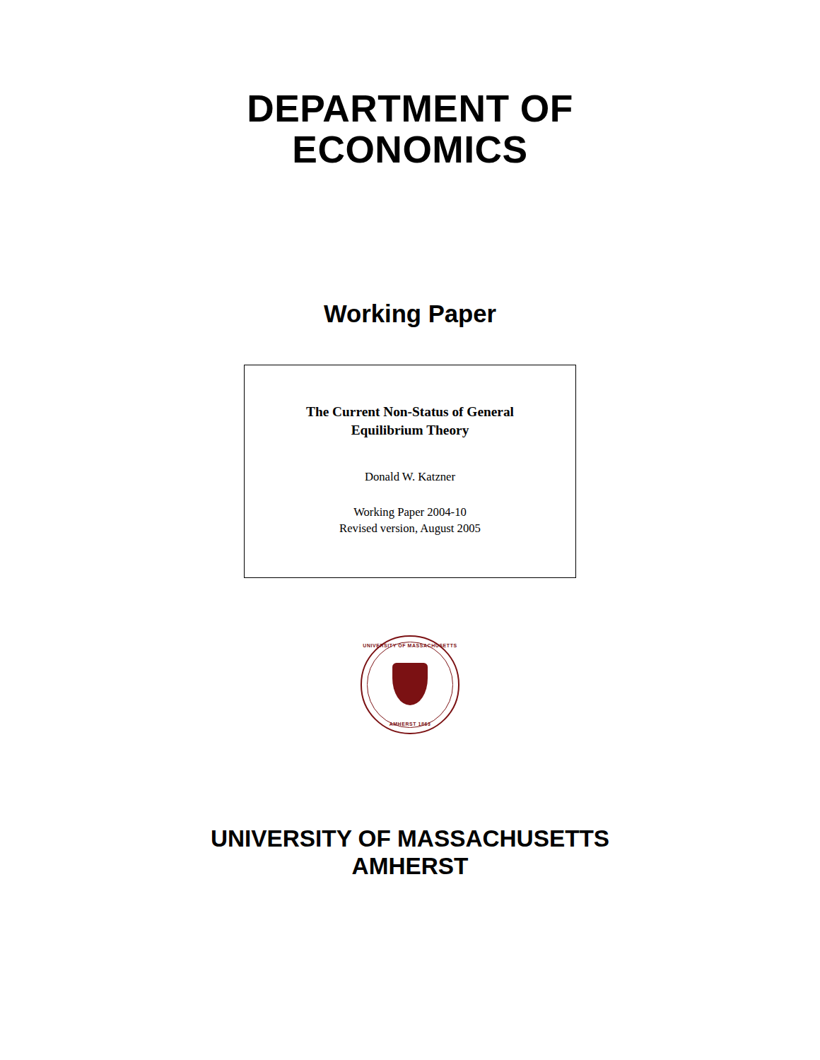DEPARTMENT OF ECONOMICS
Working Paper
The Current Non-Status of General
Equilibrium Theory
Donald W. Katzner
Working Paper 2004-10
Revised version, August 2005
UNIVERSITY OF MASSACHUSETTS AMHERST 1863
UNIVERSITY OF MASSACHUSETTS
AMHERST